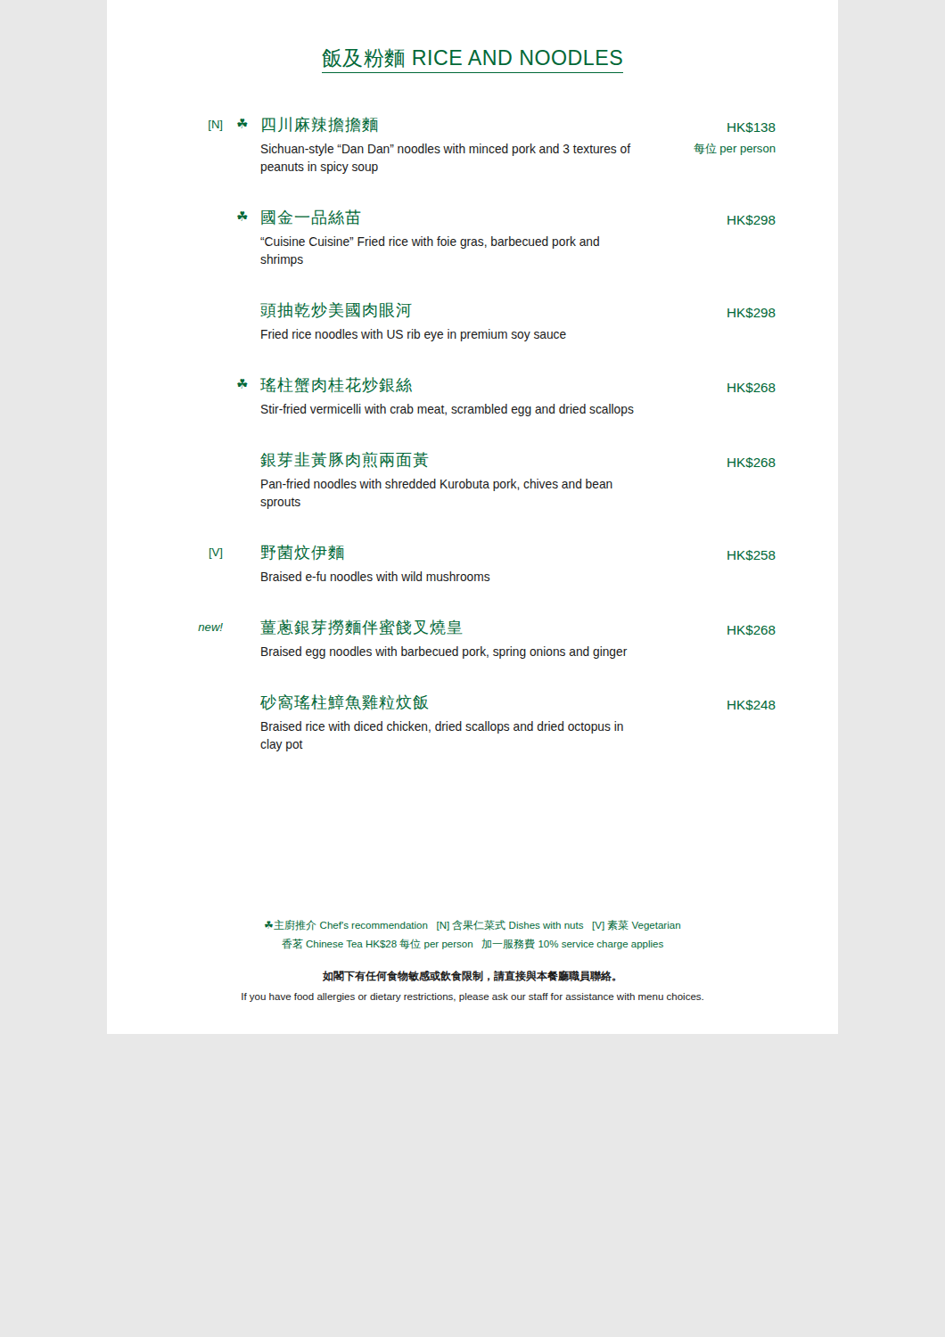飯及粉麵 RICE AND NOODLES
[N]
☘
四川麻辣擔擔麵
Sichuan-style “Dan Dan” noodles with minced pork and 3 textures of peanuts in spicy soup
HK$138 每位 per person
☘
國金一品絲苗
“Cuisine Cuisine” Fried rice with foie gras, barbecued pork and shrimps
HK$298
頭抽乾炒美國肉眼河
Fried rice noodles with US rib eye in premium soy sauce
HK$298
☘
瑤柱蟹肉桂花炒銀絲
Stir-fried vermicelli with crab meat, scrambled egg and dried scallops
HK$268
銀芽韭黃豚肉煎兩面黃
Pan-fried noodles with shredded Kurobuta pork, chives and bean sprouts
HK$268
[V]
野菌炆伊麵
Braised e-fu noodles with wild mushrooms
HK$258
new!
薑蔥銀芽撈麵伴蜜餞叉燒皇
Braised egg noodles with barbecued pork, spring onions and ginger
HK$268
砂窩瑤柱鱆魚雞粒炆飯
Braised rice with diced chicken, dried scallops and dried octopus in clay pot
HK$248
☘主廚推介 Chef's recommendation [N] 含果仁菜式 Dishes with nuts [V] 素菜 Vegetarian
香茗 Chinese Tea HK$28 每位 per person 加一服務費 10% service charge applies
如閣下有任何食物敏感或飲食限制，請直接與本餐廳職員聯絡。 If you have food allergies or dietary restrictions, please ask our staff for assistance with menu choices.